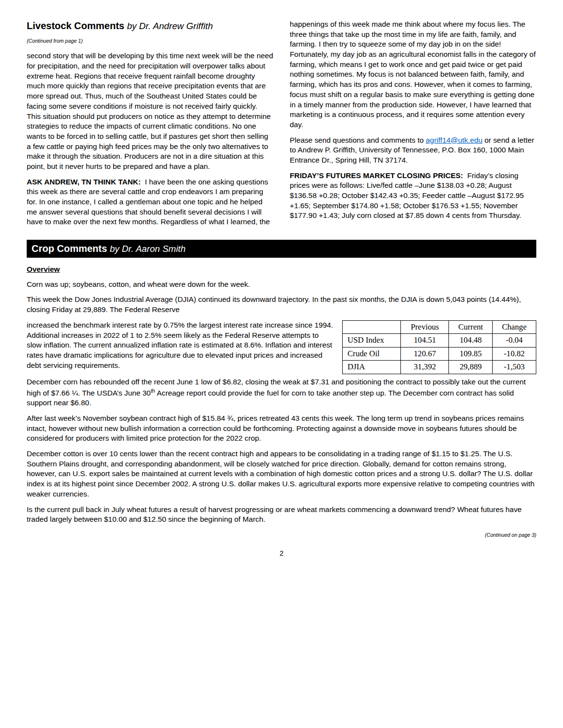Livestock Comments by Dr. Andrew Griffith
(Continued from page 1)
second story that will be developing by this time next week will be the need for precipitation, and the need for precipitation will overpower talks about extreme heat. Regions that receive frequent rainfall become droughty much more quickly than regions that receive precipitation events that are more spread out. Thus, much of the Southeast United States could be facing some severe conditions if moisture is not received fairly quickly. This situation should put producers on notice as they attempt to determine strategies to reduce the impacts of current climatic conditions. No one wants to be forced in to selling cattle, but if pastures get short then selling a few cattle or paying high feed prices may be the only two alternatives to make it through the situation. Producers are not in a dire situation at this point, but it never hurts to be prepared and have a plan.
ASK ANDREW, TN THINK TANK: I have been the one asking questions this week as there are several cattle and crop endeavors I am preparing for. In one instance, I called a gentleman about one topic and he helped me answer several questions that should benefit several decisions I will have to make over the next few months. Regardless of what I learned, the happenings of this week made me think about where my focus lies. The three things that take up the most time in my life are faith, family, and farming. I then try to squeeze some of my day job in on the side! Fortunately, my day job as an agricultural economist falls in the category of farming, which means I get to work once and get paid twice or get paid nothing sometimes. My focus is not balanced between faith, family, and farming, which has its pros and cons. However, when it comes to farming, focus must shift on a regular basis to make sure everything is getting done in a timely manner from the production side. However, I have learned that marketing is a continuous process, and it requires some attention every day.
Please send questions and comments to agriff14@utk.edu or send a letter to Andrew P. Griffith, University of Tennessee, P.O. Box 160, 1000 Main Entrance Dr., Spring Hill, TN 37174.
FRIDAY’S FUTURES MARKET CLOSING PRICES: Friday’s closing prices were as follows: Live/fed cattle –June $138.03 +0.28; August $136.58 +0.28; October $142.43 +0.35; Feeder cattle –August $172.95 +1.65; September $174.80 +1.58; October $176.53 +1.55; November $177.90 +1.43; July corn closed at $7.85 down 4 cents from Thursday.
Crop Comments by Dr. Aaron Smith
Overview
Corn was up; soybeans, cotton, and wheat were down for the week.
This week the Dow Jones Industrial Average (DJIA) continued its downward trajectory. In the past six months, the DJIA is down 5,043 points (14.44%), closing Friday at 29,889. The Federal Reserve
| | Previous | Current | Change |
| --- | --- | --- | --- |
| USD Index | 104.51 | 104.48 | -0.04 |
| Crude Oil | 120.67 | 109.85 | -10.82 |
| DJIA | 31,392 | 29,889 | -1,503 |
increased the benchmark interest rate by 0.75% the largest interest rate increase since 1994. Additional increases in 2022 of 1 to 2.5% seem likely as the Federal Reserve attempts to slow inflation. The current annualized inflation rate is estimated at 8.6%. Inflation and interest rates have dramatic implications for agriculture due to elevated input prices and increased debt servicing requirements.
December corn has rebounded off the recent June 1 low of $6.82, closing the weak at $7.31 and positioning the contract to possibly take out the current high of $7.66 ¼. The USDA’s June 30th Acreage report could provide the fuel for corn to take another step up. The December corn contract has solid support near $6.80.
After last week’s November soybean contract high of $15.84 ¾, prices retreated 43 cents this week. The long term up trend in soybeans prices remains intact, however without new bullish information a correction could be forthcoming. Protecting against a downside move in soybeans futures should be considered for producers with limited price protection for the 2022 crop.
December cotton is over 10 cents lower than the recent contract high and appears to be consolidating in a trading range of $1.15 to $1.25. The U.S. Southern Plains drought, and corresponding abandonment, will be closely watched for price direction. Globally, demand for cotton remains strong, however, can U.S. export sales be maintained at current levels with a combination of high domestic cotton prices and a strong U.S. dollar? The U.S. dollar index is at its highest point since December 2002. A strong U.S. dollar makes U.S. agricultural exports more expensive relative to competing countries with weaker currencies.
Is the current pull back in July wheat futures a result of harvest progressing or are wheat markets commencing a downward trend? Wheat futures have traded largely between $10.00 and $12.50 since the beginning of March.
(Continued on page 3)
2